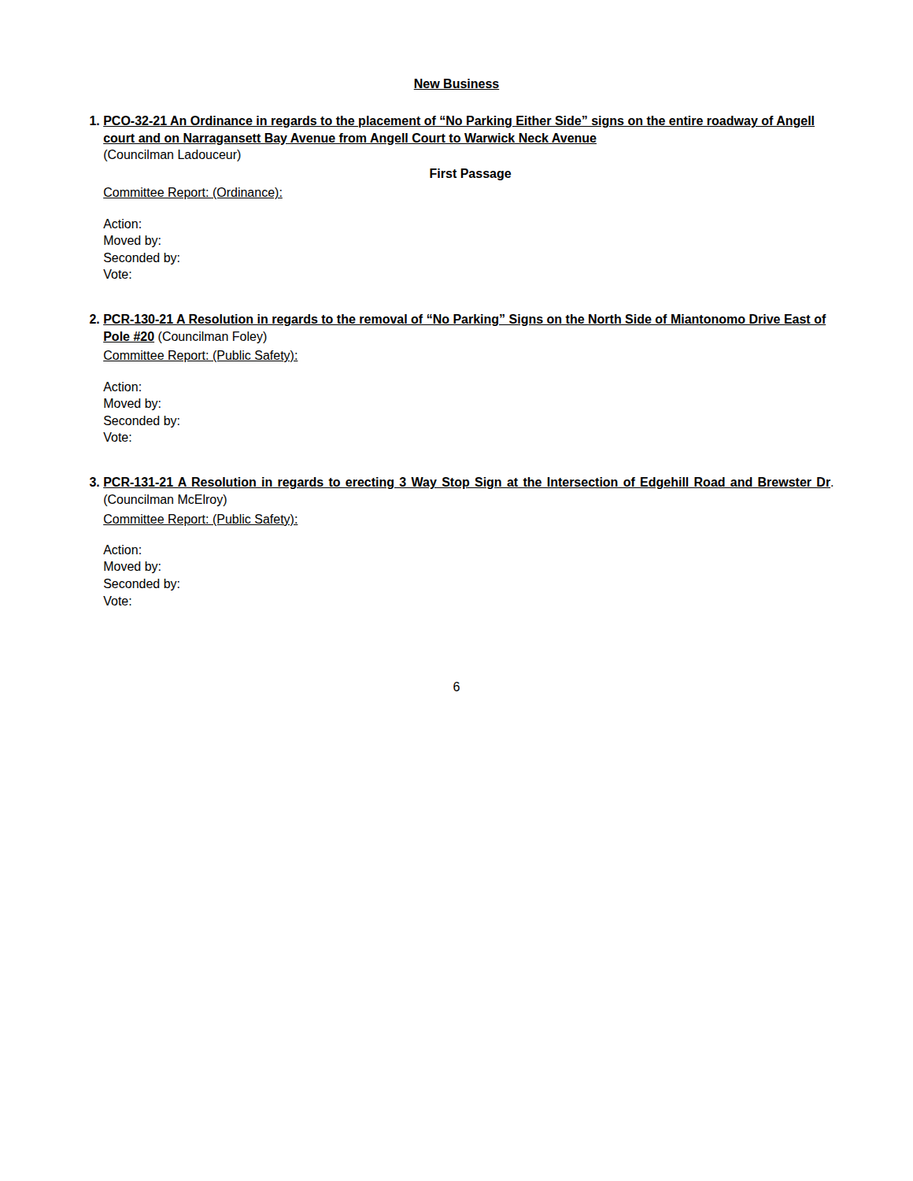New Business
PCO-32-21 An Ordinance in regards to the placement of “No Parking Either Side” signs on the entire roadway of Angell court and on Narragansett Bay Avenue from Angell Court to Warwick Neck Avenue
(Councilman Ladouceur)
First Passage
Committee Report: (Ordinance):
Action:
Moved by:
Seconded by:
Vote:
PCR-130-21 A Resolution in regards to the removal of “No Parking” Signs on the North Side of Miantonomo Drive East of Pole #20 (Councilman Foley)
Committee Report: (Public Safety):
Action:
Moved by:
Seconded by:
Vote:
PCR-131-21 A Resolution in regards to erecting 3 Way Stop Sign at the Intersection of Edgehill Road and Brewster Dr. (Councilman McElroy)
Committee Report: (Public Safety):
Action:
Moved by:
Seconded by:
Vote:
6